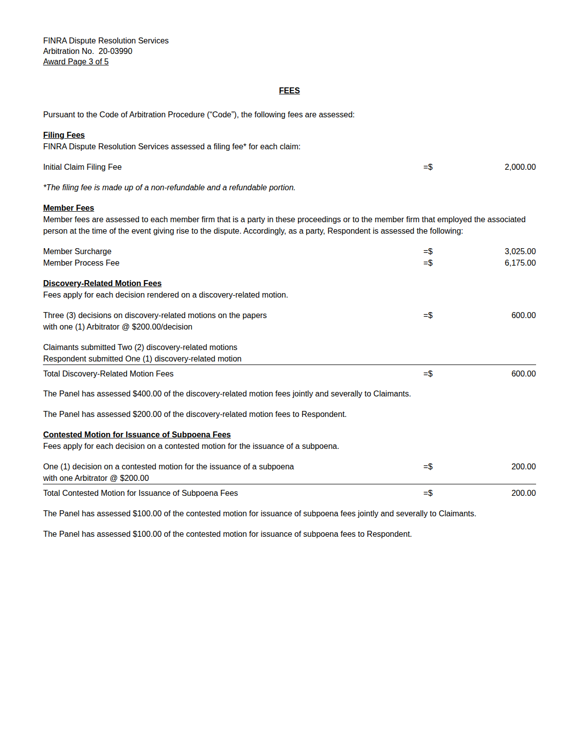FINRA Dispute Resolution Services
Arbitration No. 20-03990
Award Page 3 of 5
FEES
Pursuant to the Code of Arbitration Procedure (“Code”), the following fees are assessed:
Filing Fees
FINRA Dispute Resolution Services assessed a filing fee* for each claim:
| Initial Claim Filing Fee | =$ | 2,000.00 |
*The filing fee is made up of a non-refundable and a refundable portion.
Member Fees
Member fees are assessed to each member firm that is a party in these proceedings or to the member firm that employed the associated person at the time of the event giving rise to the dispute. Accordingly, as a party, Respondent is assessed the following:
| Member Surcharge | =$ | 3,025.00 |
| Member Process Fee | =$ | 6,175.00 |
Discovery-Related Motion Fees
Fees apply for each decision rendered on a discovery-related motion.
| Three (3) decisions on discovery-related motions on the papers with one (1) Arbitrator @ $200.00/decision | =$ | 600.00 |
| Claimants submitted Two (2) discovery-related motions Respondent submitted One (1) discovery-related motion | | |
| Total Discovery-Related Motion Fees | =$ | 600.00 |
The Panel has assessed $400.00 of the discovery-related motion fees jointly and severally to Claimants.
The Panel has assessed $200.00 of the discovery-related motion fees to Respondent.
Contested Motion for Issuance of Subpoena Fees
Fees apply for each decision on a contested motion for the issuance of a subpoena.
| One (1) decision on a contested motion for the issuance of a subpoena with one Arbitrator @ $200.00 | =$ | 200.00 |
| Total Contested Motion for Issuance of Subpoena Fees | =$ | 200.00 |
The Panel has assessed $100.00 of the contested motion for issuance of subpoena fees jointly and severally to Claimants.
The Panel has assessed $100.00 of the contested motion for issuance of subpoena fees to Respondent.